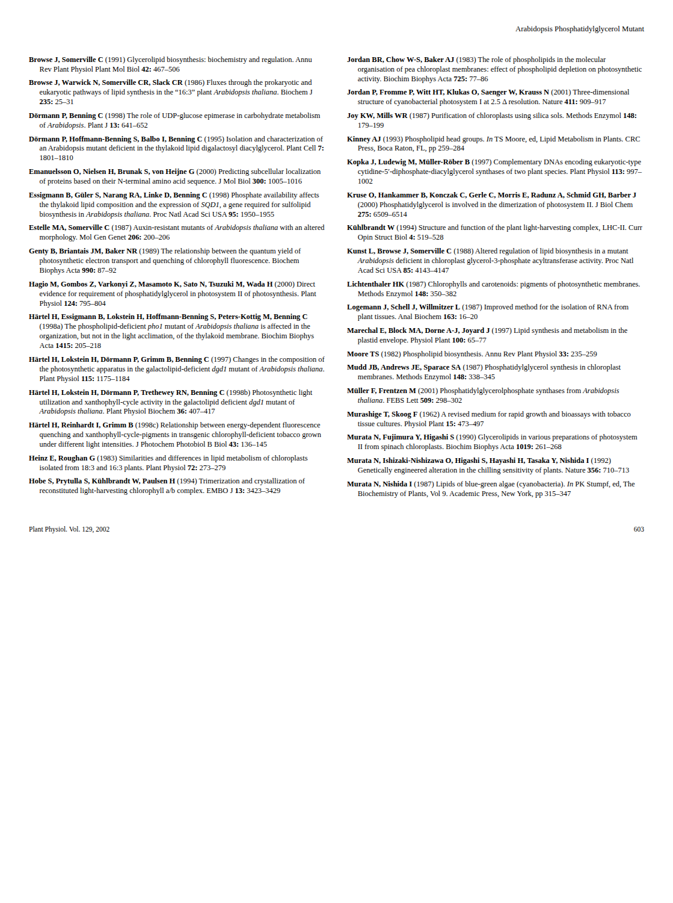Arabidopsis Phosphatidylglycerol Mutant
Browse J, Somerville C (1991) Glycerolipid biosynthesis: biochemistry and regulation. Annu Rev Plant Physiol Plant Mol Biol 42: 467–506
Browse J, Warwick N, Somerville CR, Slack CR (1986) Fluxes through the prokaryotic and eukaryotic pathways of lipid synthesis in the “16:3” plant Arabidopsis thaliana. Biochem J 235: 25–31
Dörmann P, Benning C (1998) The role of UDP-glucose epimerase in carbohydrate metabolism of Arabidopsis. Plant J 13: 641–652
Dörmann P, Hoffmann-Benning S, Balbo I, Benning C (1995) Isolation and characterization of an Arabidopsis mutant deficient in the thylakoid lipid digalactosyl diacylglycerol. Plant Cell 7: 1801–1810
Emanuelsson O, Nielsen H, Brunak S, von Heijne G (2000) Predicting subcellular localization of proteins based on their N-terminal amino acid sequence. J Mol Biol 300: 1005–1016
Essigmann B, Güler S, Narang RA, Linke D, Benning C (1998) Phosphate availability affects the thylakoid lipid composition and the expression of SQD1, a gene required for sulfolipid biosynthesis in Arabidopsis thaliana. Proc Natl Acad Sci USA 95: 1950–1955
Estelle MA, Somerville C (1987) Auxin-resistant mutants of Arabidopsis thaliana with an altered morphology. Mol Gen Genet 206: 200–206
Genty B, Briantais JM, Baker NR (1989) The relationship between the quantum yield of photosynthetic electron transport and quenching of chlorophyll fluorescence. Biochem Biophys Acta 990: 87–92
Hagio M, Gombos Z, Varkonyi Z, Masamoto K, Sato N, Tsuzuki M, Wada H (2000) Direct evidence for requirement of phosphatidylglycerol in photosystem II of photosynthesis. Plant Physiol 124: 795–804
Härtel H, Essigmann B, Lokstein H, Hoffmann-Benning S, Peters-Kottig M, Benning C (1998a) The phospholipid-deficient pho1 mutant of Arabidopsis thaliana is affected in the organization, but not in the light acclimation, of the thylakoid membrane. Biochim Biophys Acta 1415: 205–218
Härtel H, Lokstein H, Dörmann P, Grimm B, Benning C (1997) Changes in the composition of the photosynthetic apparatus in the galactolipid-deficient dgd1 mutant of Arabidopsis thaliana. Plant Physiol 115: 1175–1184
Härtel H, Lokstein H, Dörmann P, Trethewey RN, Benning C (1998b) Photosynthetic light utilization and xanthophyll-cycle activity in the galactolipid deficient dgd1 mutant of Arabidopsis thaliana. Plant Physiol Biochem 36: 407–417
Härtel H, Reinhardt I, Grimm B (1998c) Relationship between energy-dependent fluorescence quenching and xanthophyll-cycle-pigments in transgenic chlorophyll-deficient tobacco grown under different light intensities. J Photochem Photobiol B Biol 43: 136–145
Heinz E, Roughan G (1983) Similarities and differences in lipid metabolism of chloroplasts isolated from 18:3 and 16:3 plants. Plant Physiol 72: 273–279
Hobe S, Prytulla S, Kühlbrandt W, Paulsen H (1994) Trimerization and crystallization of reconstituted light-harvesting chlorophyll a/b complex. EMBO J 13: 3423–3429
Jordan BR, Chow W-S, Baker AJ (1983) The role of phospholipids in the molecular organisation of pea chloroplast membranes: effect of phospholipid depletion on photosynthetic activity. Biochim Biophys Acta 725: 77–86
Jordan P, Fromme P, Witt HT, Klukas O, Saenger W, Krauss N (2001) Three-dimensional structure of cyanobacterial photosystem I at 2.5 Δ resolution. Nature 411: 909–917
Joy KW, Mills WR (1987) Purification of chloroplasts using silica sols. Methods Enzymol 148: 179–199
Kinney AJ (1993) Phospholipid head groups. In TS Moore, ed, Lipid Metabolism in Plants. CRC Press, Boca Raton, FL, pp 259–284
Kopka J, Ludewig M, Müller-Röber B (1997) Complementary DNAs encoding eukaryotic-type cytidine-5′-diphosphate-diacylglycerol synthases of two plant species. Plant Physiol 113: 997–1002
Kruse O, Hankammer B, Konczak C, Gerle C, Morris E, Radunz A, Schmid GH, Barber J (2000) Phosphatidylglycerol is involved in the dimerization of photosystem II. J Biol Chem 275: 6509–6514
Kühlbrandt W (1994) Structure and function of the plant light-harvesting complex, LHC-II. Curr Opin Struct Biol 4: 519–528
Kunst L, Browse J, Somerville C (1988) Altered regulation of lipid biosynthesis in a mutant Arabidopsis deficient in chloroplast glycerol-3-phosphate acyltransferase activity. Proc Natl Acad Sci USA 85: 4143–4147
Lichtenthaler HK (1987) Chlorophylls and carotenoids: pigments of photosynthetic membranes. Methods Enzymol 148: 350–382
Logemann J, Schell J, Willmitzer L (1987) Improved method for the isolation of RNA from plant tissues. Anal Biochem 163: 16–20
Marechal E, Block MA, Dorne A-J, Joyard J (1997) Lipid synthesis and metabolism in the plastid envelope. Physiol Plant 100: 65–77
Moore TS (1982) Phospholipid biosynthesis. Annu Rev Plant Physiol 33: 235–259
Mudd JB, Andrews JE, Sparace SA (1987) Phosphatidylglycerol synthesis in chloroplast membranes. Methods Enzymol 148: 338–345
Müller F, Frentzen M (2001) Phosphatidylglycerolphosphate synthases from Arabidopsis thaliana. FEBS Lett 509: 298–302
Murashige T, Skoog F (1962) A revised medium for rapid growth and bioassays with tobacco tissue cultures. Physiol Plant 15: 473–497
Murata N, Fujimura Y, Higashi S (1990) Glycerolipids in various preparations of photosystem II from spinach chloroplasts. Biochim Biophys Acta 1019: 261–268
Murata N, Ishizaki-Nishizawa O, Higashi S, Hayashi H, Tasaka Y, Nishida I (1992) Genetically engineered alteration in the chilling sensitivity of plants. Nature 356: 710–713
Murata N, Nishida I (1987) Lipids of blue-green algae (cyanobacteria). In PK Stumpf, ed, The Biochemistry of Plants, Vol 9. Academic Press, New York, pp 315–347
Plant Physiol. Vol. 129, 2002 603